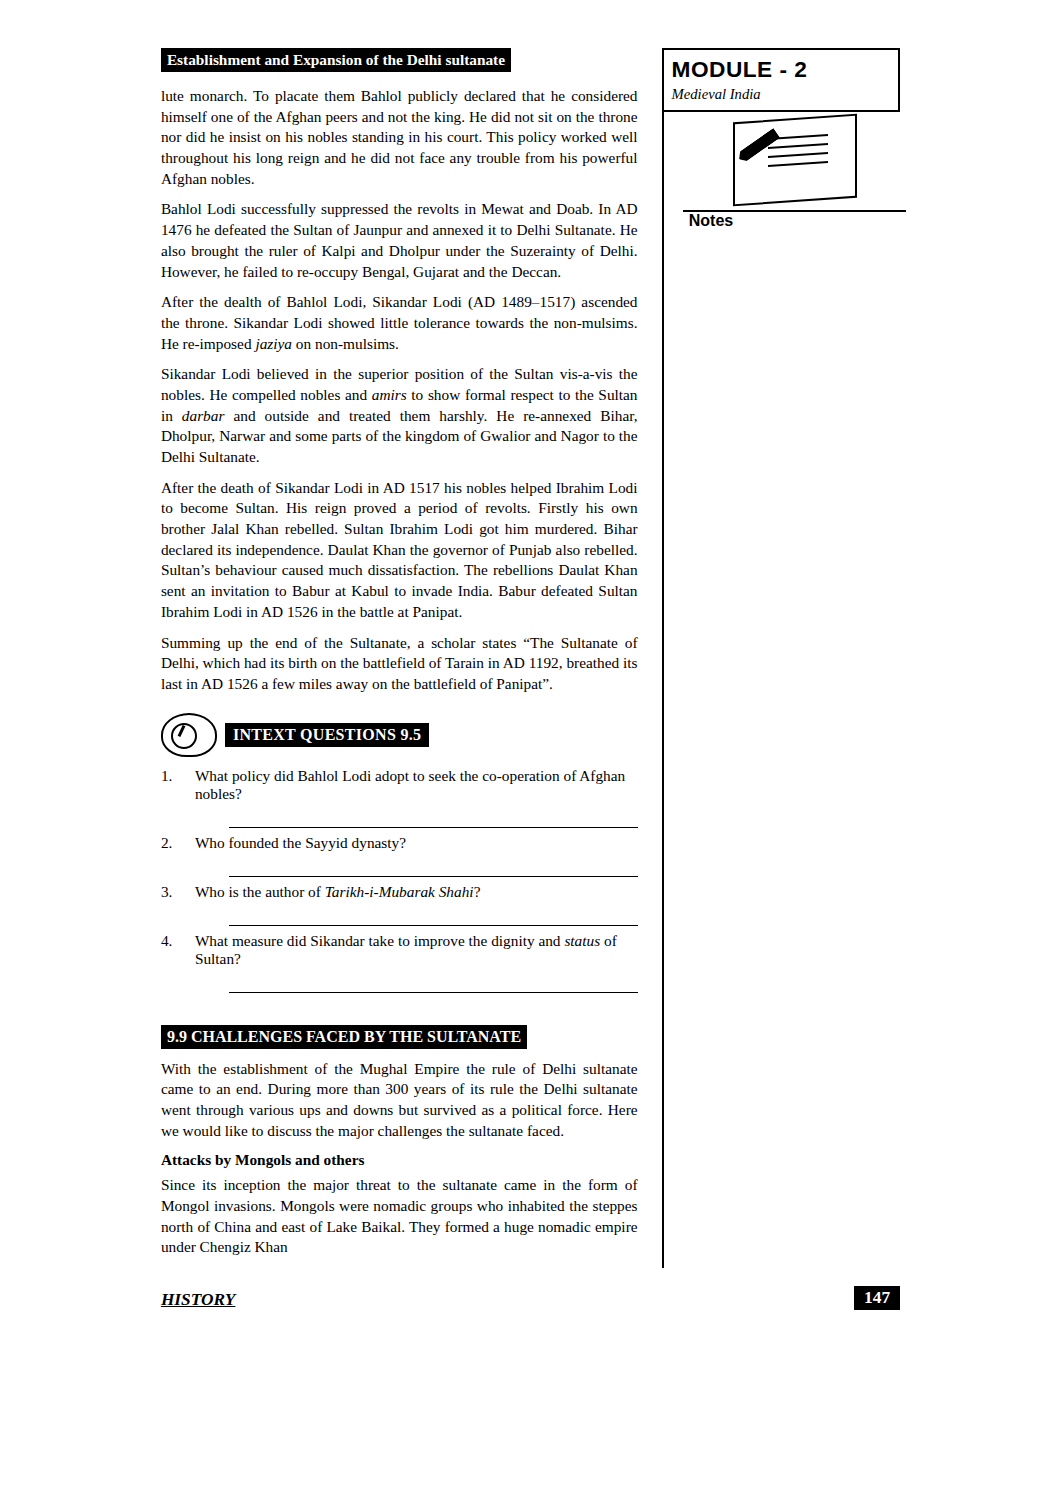Establishment and Expansion of the Delhi sultanate
lute monarch. To placate them Bahlol publicly declared that he considered himself one of the Afghan peers and not the king. He did not sit on the throne nor did he insist on his nobles standing in his court. This policy worked well throughout his long reign and he did not face any trouble from his powerful Afghan nobles.
Bahlol Lodi successfully suppressed the revolts in Mewat and Doab. In AD 1476 he defeated the Sultan of Jaunpur and annexed it to Delhi Sultanate. He also brought the ruler of Kalpi and Dholpur under the Suzerainty of Delhi. However, he failed to re-occupy Bengal, Gujarat and the Deccan.
After the dealth of Bahlol Lodi, Sikandar Lodi (AD 1489–1517) ascended the throne. Sikandar Lodi showed little tolerance towards the non-mulsims. He re-imposed jaziya on non-mulsims.
Sikandar Lodi believed in the superior position of the Sultan vis-a-vis the nobles. He compelled nobles and amirs to show formal respect to the Sultan in darbar and outside and treated them harshly. He re-annexed Bihar, Dholpur, Narwar and some parts of the kingdom of Gwalior and Nagor to the Delhi Sultanate.
After the death of Sikandar Lodi in AD 1517 his nobles helped Ibrahim Lodi to become Sultan. His reign proved a period of revolts. Firstly his own brother Jalal Khan rebelled. Sultan Ibrahim Lodi got him murdered. Bihar declared its independence. Daulat Khan the governor of Punjab also rebelled. Sultan’s behaviour caused much dissatisfaction. The rebellions Daulat Khan sent an invitation to Babur at Kabul to invade India. Babur defeated Sultan Ibrahim Lodi in AD 1526 in the battle at Panipat.
Summing up the end of the Sultanate, a scholar states “The Sultanate of Delhi, which had its birth on the battlefield of Tarain in AD 1192, breathed its last in AD 1526 a few miles away on the battlefield of Panipat”.
INTEXT QUESTIONS 9.5
What policy did Bahlol Lodi adopt to seek the co-operation of Afghan nobles?
Who founded the Sayyid dynasty?
Who is the author of Tarikh-i-Mubarak Shahi?
What measure did Sikandar take to improve the dignity and status of Sultan?
9.9 CHALLENGES FACED BY THE SULTANATE
With the establishment of the Mughal Empire the rule of Delhi sultanate came to an end. During more than 300 years of its rule the Delhi sultanate went through various ups and downs but survived as a political force. Here we would like to discuss the major challenges the sultanate faced.
Attacks by Mongols and others
Since its inception the major threat to the sultanate came in the form of Mongol invasions. Mongols were nomadic groups who inhabited the steppes north of China and east of Lake Baikal. They formed a huge nomadic empire under Chengiz Khan
MODULE - 2
Medieval India
Notes
HISTORY
147